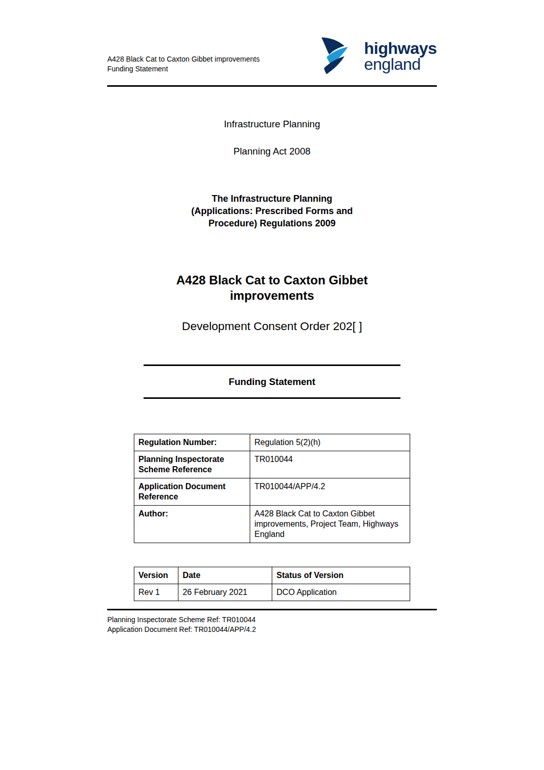A428 Black Cat to Caxton Gibbet improvements
Funding Statement
highways
england
Infrastructure Planning
Planning Act 2008
The Infrastructure Planning
(Applications: Prescribed Forms and
Procedure) Regulations 2009
A428 Black Cat to Caxton Gibbet improvements
Development Consent Order 202[ ]
Funding Statement
| Regulation Number: | Regulation 5(2)(h) |
| Planning Inspectorate Scheme Reference | TR010044 |
| Application Document Reference | TR010044/APP/4.2 |
| Author: | A428 Black Cat to Caxton Gibbet improvements, Project Team, Highways England |
| Version | Date | Status of Version |
| --- | --- | --- |
| Rev 1 | 26 February 2021 | DCO Application |
Planning Inspectorate Scheme Ref: TR010044
Application Document Ref: TR010044/APP/4.2